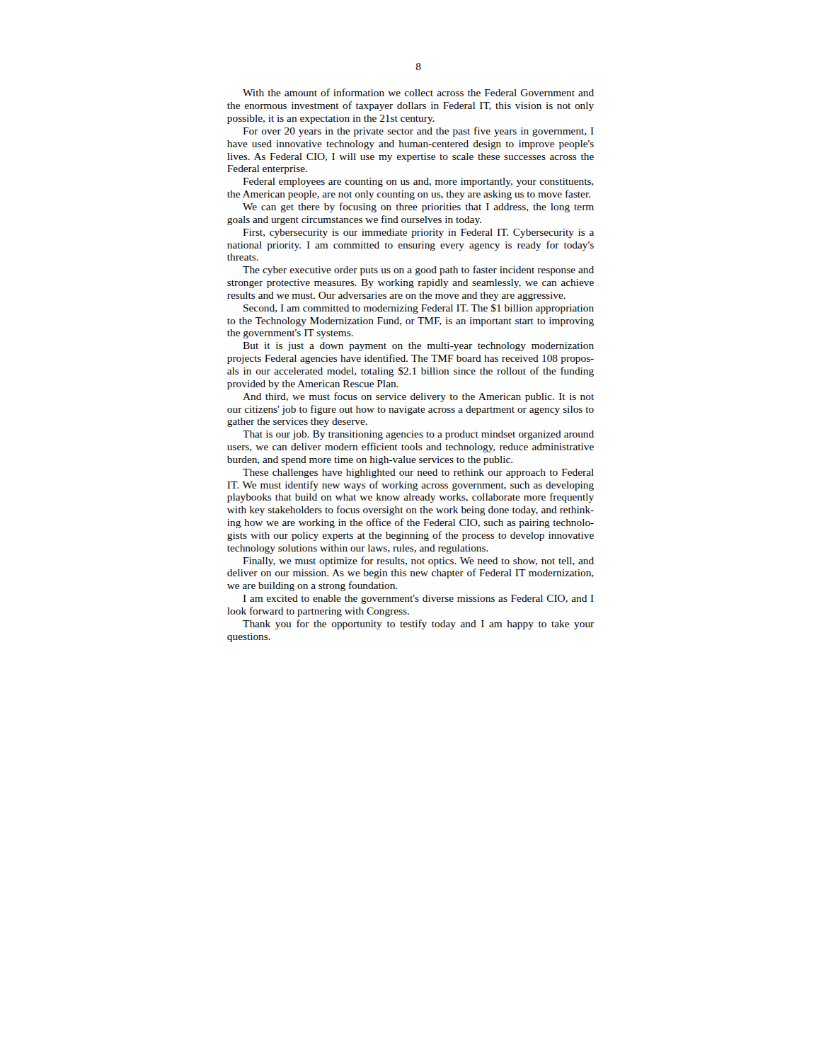8
With the amount of information we collect across the Federal Government and the enormous investment of taxpayer dollars in Federal IT, this vision is not only possible, it is an expectation in the 21st century.
For over 20 years in the private sector and the past five years in government, I have used innovative technology and human-centered design to improve people's lives. As Federal CIO, I will use my expertise to scale these successes across the Federal enterprise.
Federal employees are counting on us and, more importantly, your constituents, the American people, are not only counting on us, they are asking us to move faster.
We can get there by focusing on three priorities that I address, the long term goals and urgent circumstances we find ourselves in today.
First, cybersecurity is our immediate priority in Federal IT. Cybersecurity is a national priority. I am committed to ensuring every agency is ready for today's threats.
The cyber executive order puts us on a good path to faster incident response and stronger protective measures. By working rapidly and seamlessly, we can achieve results and we must. Our adversaries are on the move and they are aggressive.
Second, I am committed to modernizing Federal IT. The $1 billion appropriation to the Technology Modernization Fund, or TMF, is an important start to improving the government's IT systems.
But it is just a down payment on the multi-year technology modernization projects Federal agencies have identified. The TMF board has received 108 proposals in our accelerated model, totaling $2.1 billion since the rollout of the funding provided by the American Rescue Plan.
And third, we must focus on service delivery to the American public. It is not our citizens' job to figure out how to navigate across a department or agency silos to gather the services they deserve.
That is our job. By transitioning agencies to a product mindset organized around users, we can deliver modern efficient tools and technology, reduce administrative burden, and spend more time on high-value services to the public.
These challenges have highlighted our need to rethink our approach to Federal IT. We must identify new ways of working across government, such as developing playbooks that build on what we know already works, collaborate more frequently with key stakeholders to focus oversight on the work being done today, and rethinking how we are working in the office of the Federal CIO, such as pairing technologists with our policy experts at the beginning of the process to develop innovative technology solutions within our laws, rules, and regulations.
Finally, we must optimize for results, not optics. We need to show, not tell, and deliver on our mission. As we begin this new chapter of Federal IT modernization, we are building on a strong foundation.
I am excited to enable the government's diverse missions as Federal CIO, and I look forward to partnering with Congress.
Thank you for the opportunity to testify today and I am happy to take your questions.